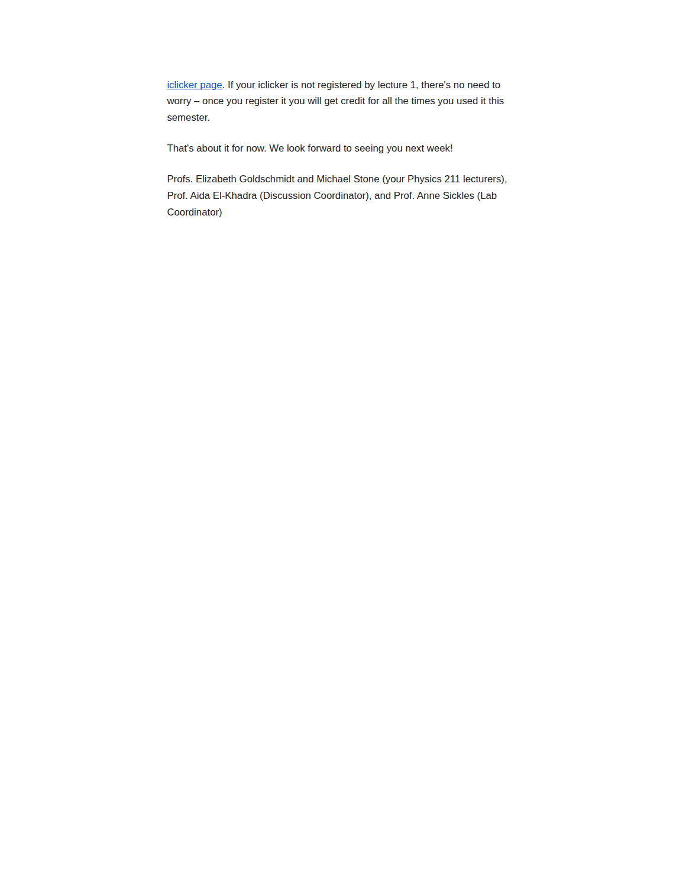iclicker page. If your iclicker is not registered by lecture 1, there's no need to worry – once you register it you will get credit for all the times you used it this semester.
That's about it for now. We look forward to seeing you next week!
Profs. Elizabeth Goldschmidt and Michael Stone (your Physics 211 lecturers), Prof. Aida El-Khadra (Discussion Coordinator), and Prof. Anne Sickles (Lab Coordinator)